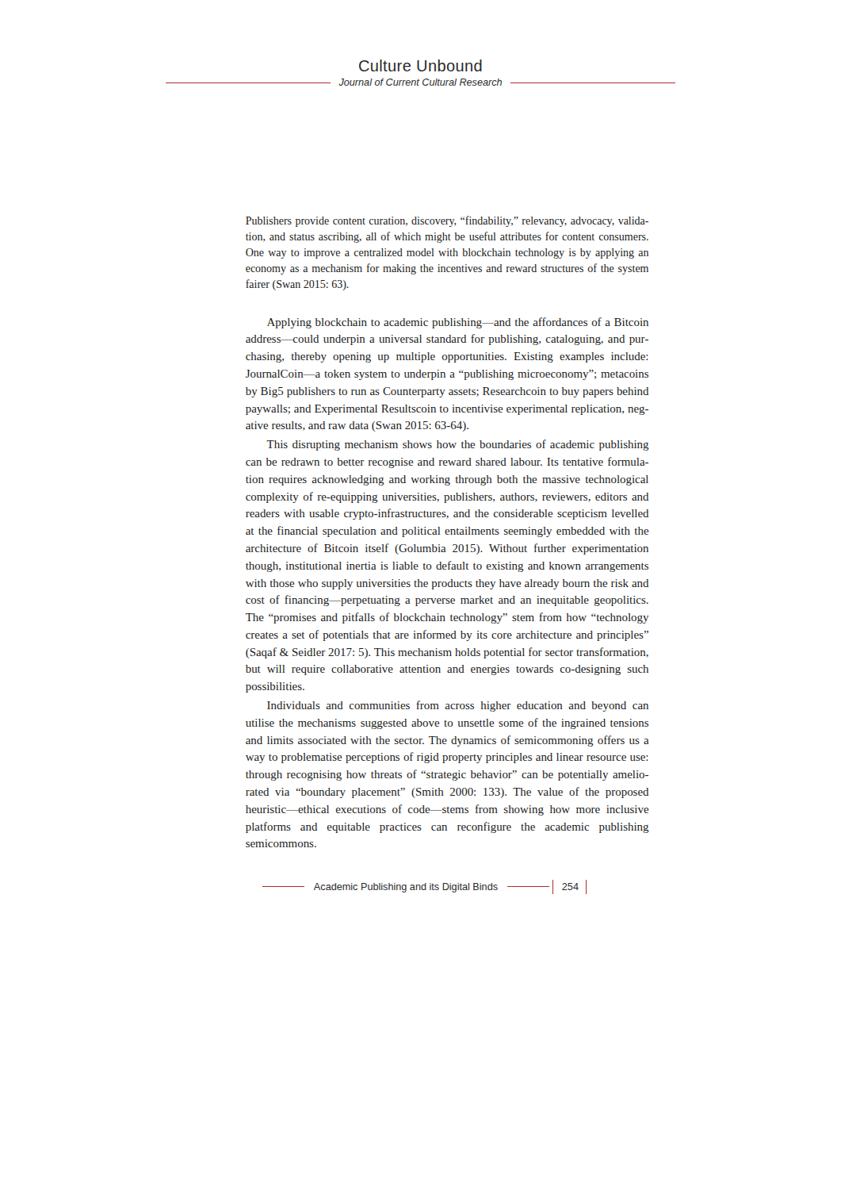Culture Unbound
Journal of Current Cultural Research
Publishers provide content curation, discovery, “findability,” relevancy, advocacy, validation, and status ascribing, all of which might be useful attributes for content consumers. One way to improve a centralized model with blockchain technology is by applying an economy as a mechanism for making the incentives and reward structures of the system fairer (Swan 2015: 63).
Applying blockchain to academic publishing—and the affordances of a Bitcoin address—could underpin a universal standard for publishing, cataloguing, and purchasing, thereby opening up multiple opportunities. Existing examples include: JournalCoin—a token system to underpin a “publishing microeconomy”; metacoins by Big5 publishers to run as Counterparty assets; Researchcoin to buy papers behind paywalls; and Experimental Resultscoin to incentivise experimental replication, negative results, and raw data (Swan 2015: 63-64).
This disrupting mechanism shows how the boundaries of academic publishing can be redrawn to better recognise and reward shared labour. Its tentative formulation requires acknowledging and working through both the massive technological complexity of re-equipping universities, publishers, authors, reviewers, editors and readers with usable crypto-infrastructures, and the considerable scepticism levelled at the financial speculation and political entailments seemingly embedded with the architecture of Bitcoin itself (Golumbia 2015). Without further experimentation though, institutional inertia is liable to default to existing and known arrangements with those who supply universities the products they have already bourn the risk and cost of financing—perpetuating a perverse market and an inequitable geopolitics. The “promises and pitfalls of blockchain technology” stem from how “technology creates a set of potentials that are informed by its core architecture and principles” (Saqaf & Seidler 2017: 5). This mechanism holds potential for sector transformation, but will require collaborative attention and energies towards co-designing such possibilities.
Individuals and communities from across higher education and beyond can utilise the mechanisms suggested above to unsettle some of the ingrained tensions and limits associated with the sector. The dynamics of semicommoning offers us a way to problematise perceptions of rigid property principles and linear resource use: through recognising how threats of “strategic behavior” can be potentially ameliorated via “boundary placement” (Smith 2000: 133). The value of the proposed heuristic—ethical executions of code—stems from showing how more inclusive platforms and equitable practices can reconfigure the academic publishing semicommons.
Academic Publishing and its Digital Binds 254